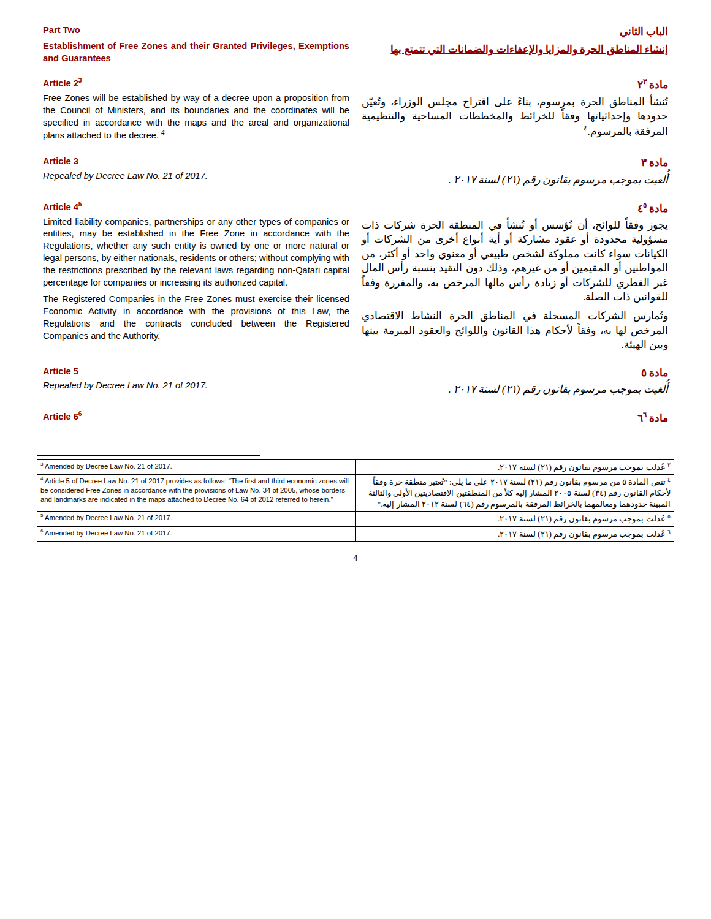| Part Two Establishment of Free Zones and their Granted Privileges, Exemptions and Guarantees | الباب الثاني إنشاء المناطق الحرة والمزايا والإعفاءات والضمانات التي تتمتع بها |
| Article 2 3 Free Zones will be established by way of a decree upon a proposition from the Council of Ministers, and its boundaries and the coordinates will be specified in accordance with the maps and the areal and organizational plans attached to the decree. 4 | مادة ٢ ٣ تُنشأ المناطق الحرة بمرسوم، بناءً على اقتراح مجلس الوزراء، وتُعيّن حدودها وإحداثياتها وفقاً للخرائط والمخططات المساحية والتنظيمية المرفقة بالمرسوم. ٤ |
| Article 3 Repealed by Decree Law No. 21 of 2017. | مادة ٣ أُلغيت بموجب مرسوم بقانون رقم (٢١) لسنة ٢٠١٧ . |
| Article 4 5 Limited liability companies, partnerships or any other types of companies or entities, may be established in the Free Zone in accordance with the Regulations, whether any such entity is owned by one or more natural or legal persons, by either nationals, residents or others; without complying with the restrictions prescribed by the relevant laws regarding non-Qatari capital percentage for companies or increasing its authorized capital. The Registered Companies in the Free Zones must exercise their licensed Economic Activity in accordance with the provisions of this Law, the Regulations and the contracts concluded between the Registered Companies and the Authority. | مادة ٤ ٥ يجوز وفقاً للوائح، أن تُؤسس أو تُنشأ في المنطقة الحرة شركات ذات مسؤولية محدودة أو عقود مشاركة أو أية أنواع أخرى من الشركات أو الكيانات سواء كانت مملوكة لشخص طبيعي أو معنوي واحد أو أكثر، من المواطنين أو المقيمين أو من غيرهم، وذلك دون التقيد بنسبة رأس المال غير القطري للشركات أو زيادة رأس مالها المرخص به، والمقررة وفقاً للقوانين ذات الصلة. وتُمارس الشركات المسجلة في المناطق الحرة النشاط الاقتصادي المرخص لها به، وفقاً لأحكام هذا القانون واللوائح والعقود المبرمة بينها وبين الهيئة. |
| Article 5 Repealed by Decree Law No. 21 of 2017. | مادة ٥ أُلغيت بموجب مرسوم بقانون رقم (٢١) لسنة ٢٠١٧ . |
| Article 6 6 | مادة ٦ ٦ |
| 3 Amended by Decree Law No. 21 of 2017. | ٣ عُدلت بموجب مرسوم بقانون رقم (٢١) لسنة ٢٠١٧. |
| 4 Article 5 of Decree Law No. 21 of 2017 provides as follows: "The first and third economic zones will be considered Free Zones in accordance with the provisions of Law No. 34 of 2005, whose borders and landmarks are indicated in the maps attached to Decree No. 64 of 2012 referred to herein." | ٤ تنص المادة ٥ من مرسوم بقانون رقم (٢١) لسنة ٢٠١٧ على ما يلي: "تُعتبر منطقة حرة وفقاً لأحكام القانون رقم (٣٤) لسنة ٢٠٠٥ المشار إليه كلاً من المنطقتين الاقتصاديتين الأولى والثالثة المبينة حدودهما ومعالمهما بالخرائط المرفقة بالمرسوم رقم (٦٤) لسنة ٢٠١٢ المشار إليه." |
| 5 Amended by Decree Law No. 21 of 2017. | ٥ عُدلت بموجب مرسوم بقانون رقم (٢١) لسنة ٢٠١٧. |
| 6 Amended by Decree Law No. 21 of 2017. | ٦ عُدلت بموجب مرسوم بقانون رقم (٢١) لسنة ٢٠١٧. |
4